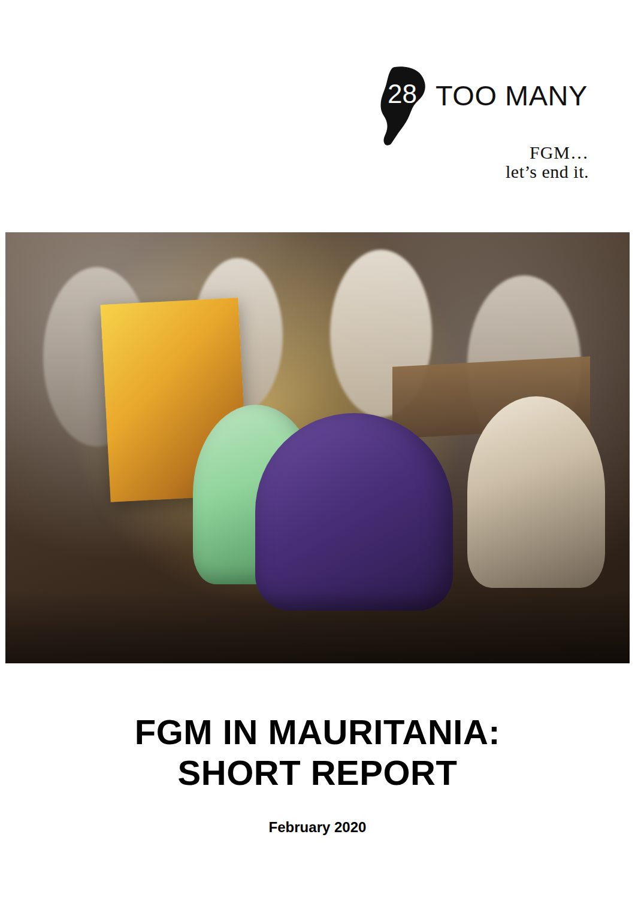28
TOO MANY
FGM…
let’s end it.
FGM IN MAURITANIA: SHORT REPORT
February 2020